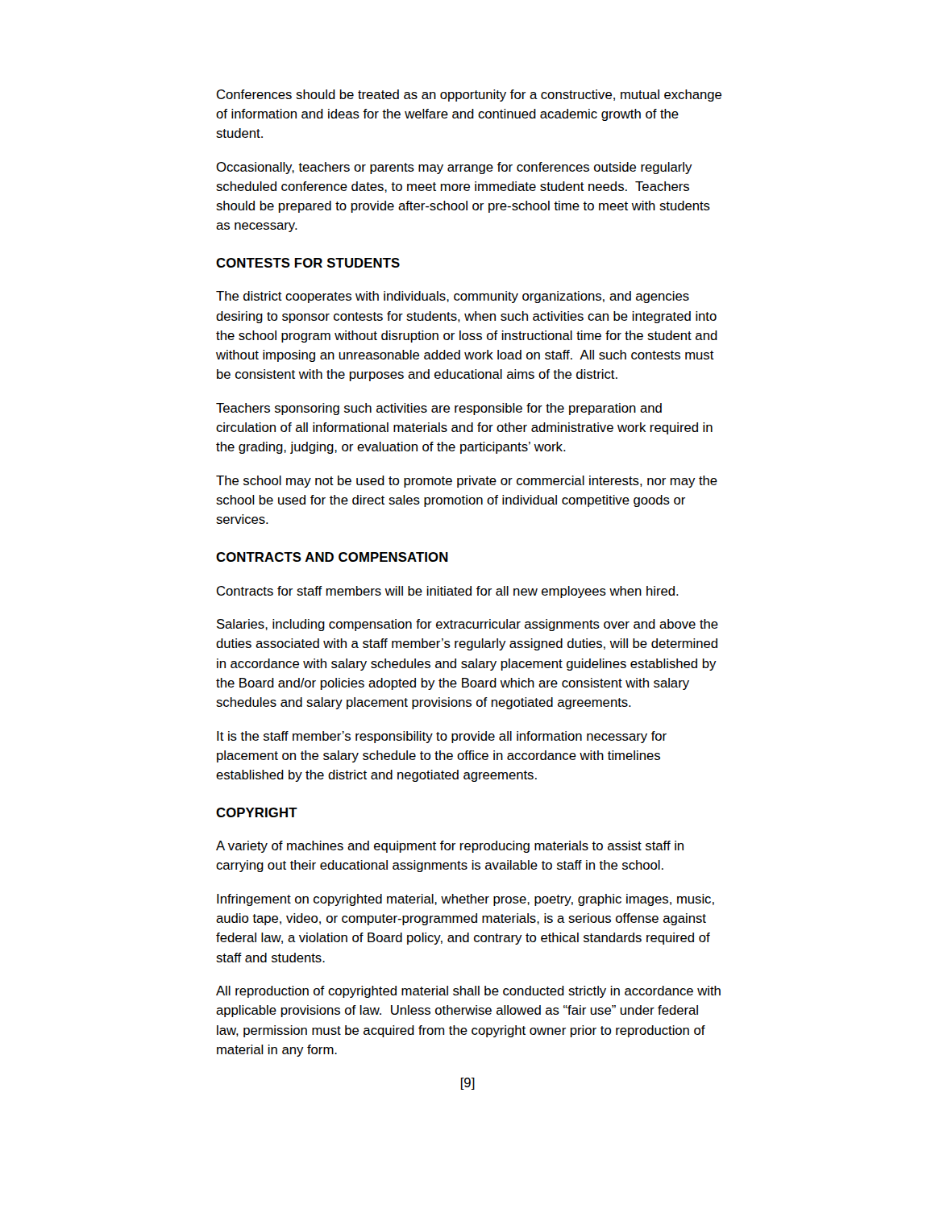Conferences should be treated as an opportunity for a constructive, mutual exchange of information and ideas for the welfare and continued academic growth of the student.
Occasionally, teachers or parents may arrange for conferences outside regularly scheduled conference dates, to meet more immediate student needs. Teachers should be prepared to provide after-school or pre-school time to meet with students as necessary.
Contests for Students
The district cooperates with individuals, community organizations, and agencies desiring to sponsor contests for students, when such activities can be integrated into the school program without disruption or loss of instructional time for the student and without imposing an unreasonable added work load on staff. All such contests must be consistent with the purposes and educational aims of the district.
Teachers sponsoring such activities are responsible for the preparation and circulation of all informational materials and for other administrative work required in the grading, judging, or evaluation of the participants’ work.
The school may not be used to promote private or commercial interests, nor may the school be used for the direct sales promotion of individual competitive goods or services.
Contracts and Compensation
Contracts for staff members will be initiated for all new employees when hired.
Salaries, including compensation for extracurricular assignments over and above the duties associated with a staff member’s regularly assigned duties, will be determined in accordance with salary schedules and salary placement guidelines established by the Board and/or policies adopted by the Board which are consistent with salary schedules and salary placement provisions of negotiated agreements.
It is the staff member’s responsibility to provide all information necessary for placement on the salary schedule to the office in accordance with timelines established by the district and negotiated agreements.
Copyright
A variety of machines and equipment for reproducing materials to assist staff in carrying out their educational assignments is available to staff in the school.
Infringement on copyrighted material, whether prose, poetry, graphic images, music, audio tape, video, or computer-programmed materials, is a serious offense against federal law, a violation of Board policy, and contrary to ethical standards required of staff and students.
All reproduction of copyrighted material shall be conducted strictly in accordance with applicable provisions of law. Unless otherwise allowed as “fair use” under federal law, permission must be acquired from the copyright owner prior to reproduction of material in any form.
[9]